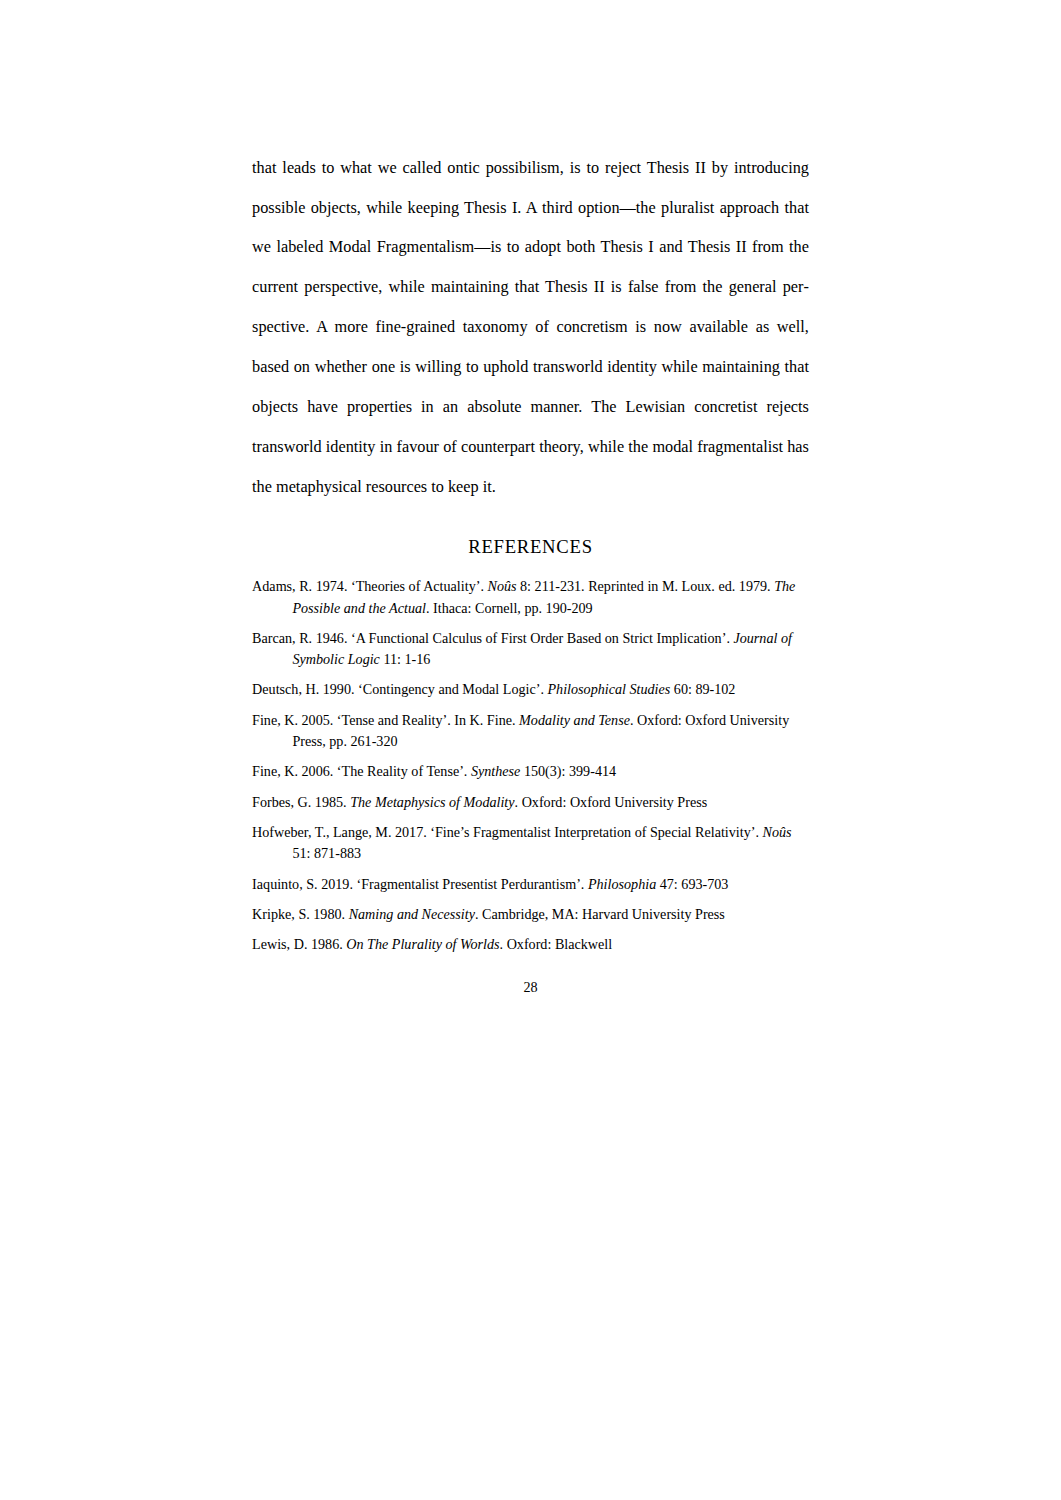that leads to what we called ontic possibilism, is to reject Thesis II by introducing possible objects, while keeping Thesis I. A third option—the pluralist approach that we labeled Modal Fragmentalism—is to adopt both Thesis I and Thesis II from the current perspective, while maintaining that Thesis II is false from the general perspective. A more fine-grained taxonomy of concretism is now available as well, based on whether one is willing to uphold transworld identity while maintaining that objects have properties in an absolute manner. The Lewisian concretist rejects transworld identity in favour of counterpart theory, while the modal fragmentalist has the metaphysical resources to keep it.
REFERENCES
Adams, R. 1974. ‘Theories of Actuality’. Noûs 8: 211-231. Reprinted in M. Loux. ed. 1979. The Possible and the Actual. Ithaca: Cornell, pp. 190-209
Barcan, R. 1946. ‘A Functional Calculus of First Order Based on Strict Implication’. Journal of Symbolic Logic 11: 1-16
Deutsch, H. 1990. ‘Contingency and Modal Logic’. Philosophical Studies 60: 89-102
Fine, K. 2005. ‘Tense and Reality’. In K. Fine. Modality and Tense. Oxford: Oxford University Press, pp. 261-320
Fine, K. 2006. ‘The Reality of Tense’. Synthese 150(3): 399-414
Forbes, G. 1985. The Metaphysics of Modality. Oxford: Oxford University Press
Hofweber, T., Lange, M. 2017. ‘Fine’s Fragmentalist Interpretation of Special Relativity’. Noûs 51: 871-883
Iaquinto, S. 2019. ‘Fragmentalist Presentist Perdurantism’. Philosophia 47: 693-703
Kripke, S. 1980. Naming and Necessity. Cambridge, MA: Harvard University Press
Lewis, D. 1986. On The Plurality of Worlds. Oxford: Blackwell
28